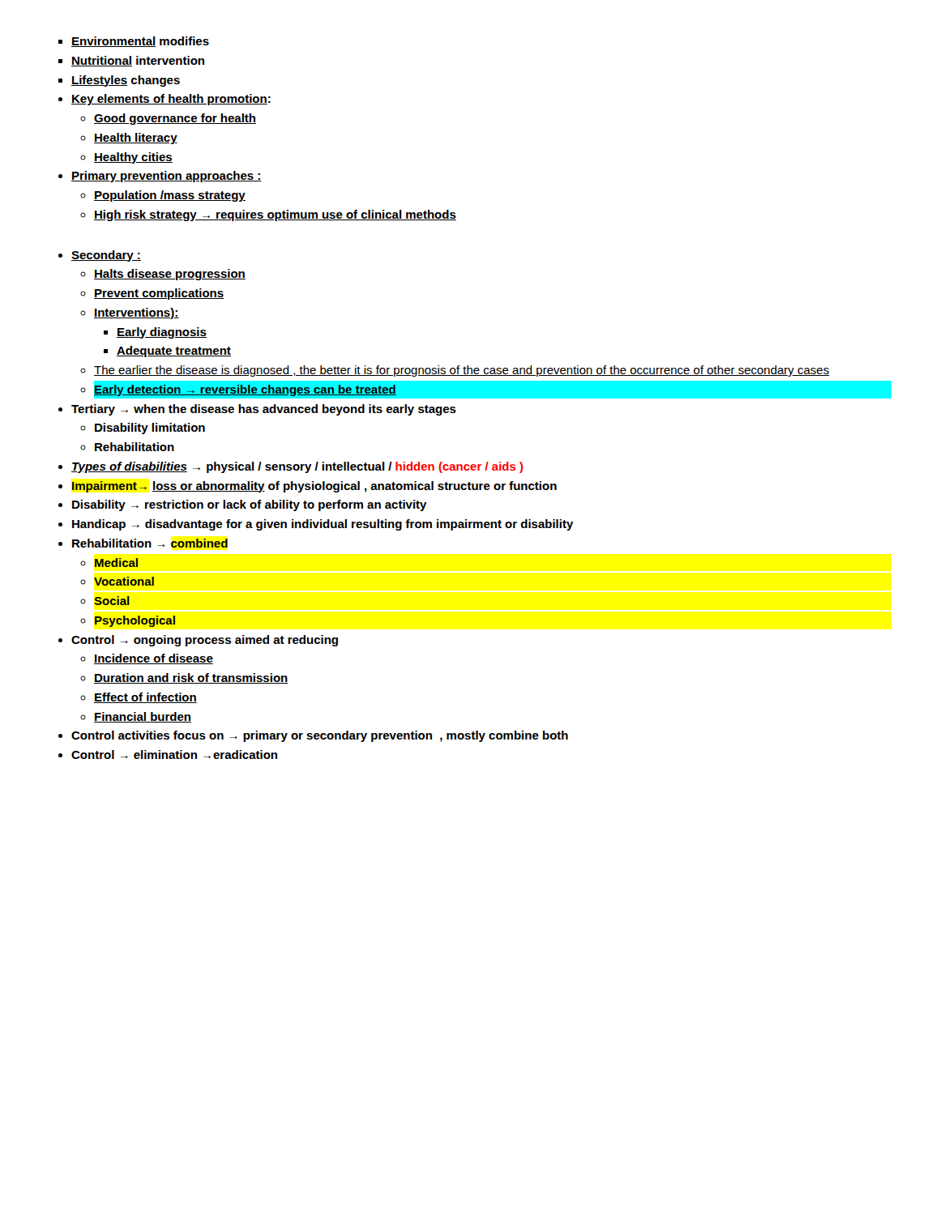Environmental modifies
Nutritional intervention
Lifestyles changes
Key elements of health promotion:
Good governance for health
Health literacy
Healthy cities
Primary prevention approaches :
Population /mass strategy
High risk strategy → requires optimum use of clinical methods
Secondary :
Halts disease progression
Prevent complications
Interventions):
Early diagnosis
Adequate treatment
The earlier the disease is diagnosed , the better it is for prognosis of the case and prevention of the occurrence of other secondary cases
Early detection → reversible changes can be treated
Tertiary → when the disease has advanced beyond its early stages
Disability limitation
Rehabilitation
Types of disabilities → physical / sensory / intellectual / hidden (cancer / aids )
Impairment→ loss or abnormality of physiological , anatomical structure or function
Disability → restriction or lack of ability to perform an activity
Handicap → disadvantage for a given individual resulting from impairment or disability
Rehabilitation → combined
Medical
Vocational
Social
Psychological
Control → ongoing process aimed at reducing
Incidence of disease
Duration and risk of transmission
Effect of infection
Financial burden
Control activities focus on → primary or secondary prevention , mostly combine both
Control → elimination →eradication